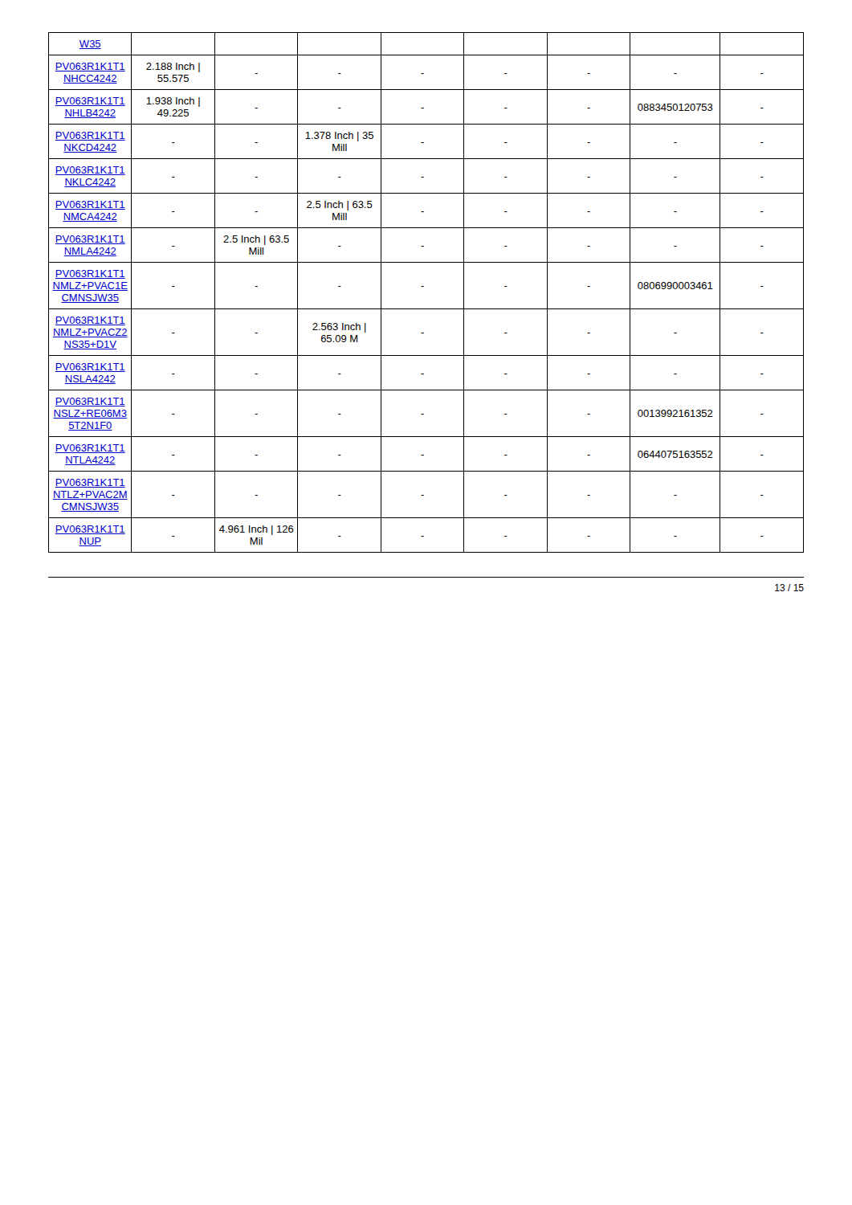| W35 | | | | | | | | |
| PV063R1K1T1NHCC4242 | 2.188 Inch / 55.575 | - | - | - | - | - | - | - |
| PV063R1K1T1NHLB4242 | 1.938 Inch / 49.225 | - | - | - | - | - | 0883450120753 | - |
| PV063R1K1T1NKCD4242 | - | - | 1.378 Inch / 35 Mill | - | - | - | - | - |
| PV063R1K1T1NKLC4242 | - | - | - | - | - | - | - | - |
| PV063R1K1T1NMCA4242 | - | - | 2.5 Inch / 63.5 Mill | - | - | - | - | - |
| PV063R1K1T1NMLA4242 | - | 2.5 Inch / 63.5 Mill | - | - | - | - | - | - |
| PV063R1K1T1NMLZ+PVAC1ECMNSJW35 | - | - | - | - | - | - | 0806990003461 | - |
| PV063R1K1T1NMLZ+PVACZ2NS35+D1V | - | - | 2.563 Inch / 65.09 M | - | - | - | - | - |
| PV063R1K1T1NSLA4242 | - | - | - | - | - | - | - | - |
| PV063R1K1T1NSLZ+RE06M35T2N1F0 | - | - | - | - | - | - | 0013992161352 | - |
| PV063R1K1T1NTLA4242 | - | - | - | - | - | - | 0644075163552 | - |
| PV063R1K1T1NTLZ+PVAC2MCMNSJW35 | - | - | - | - | - | - | - | - |
| PV063R1K1T1NUP | - | 4.961 Inch / 126 Mil | - | - | - | - | - | - |
13 / 15